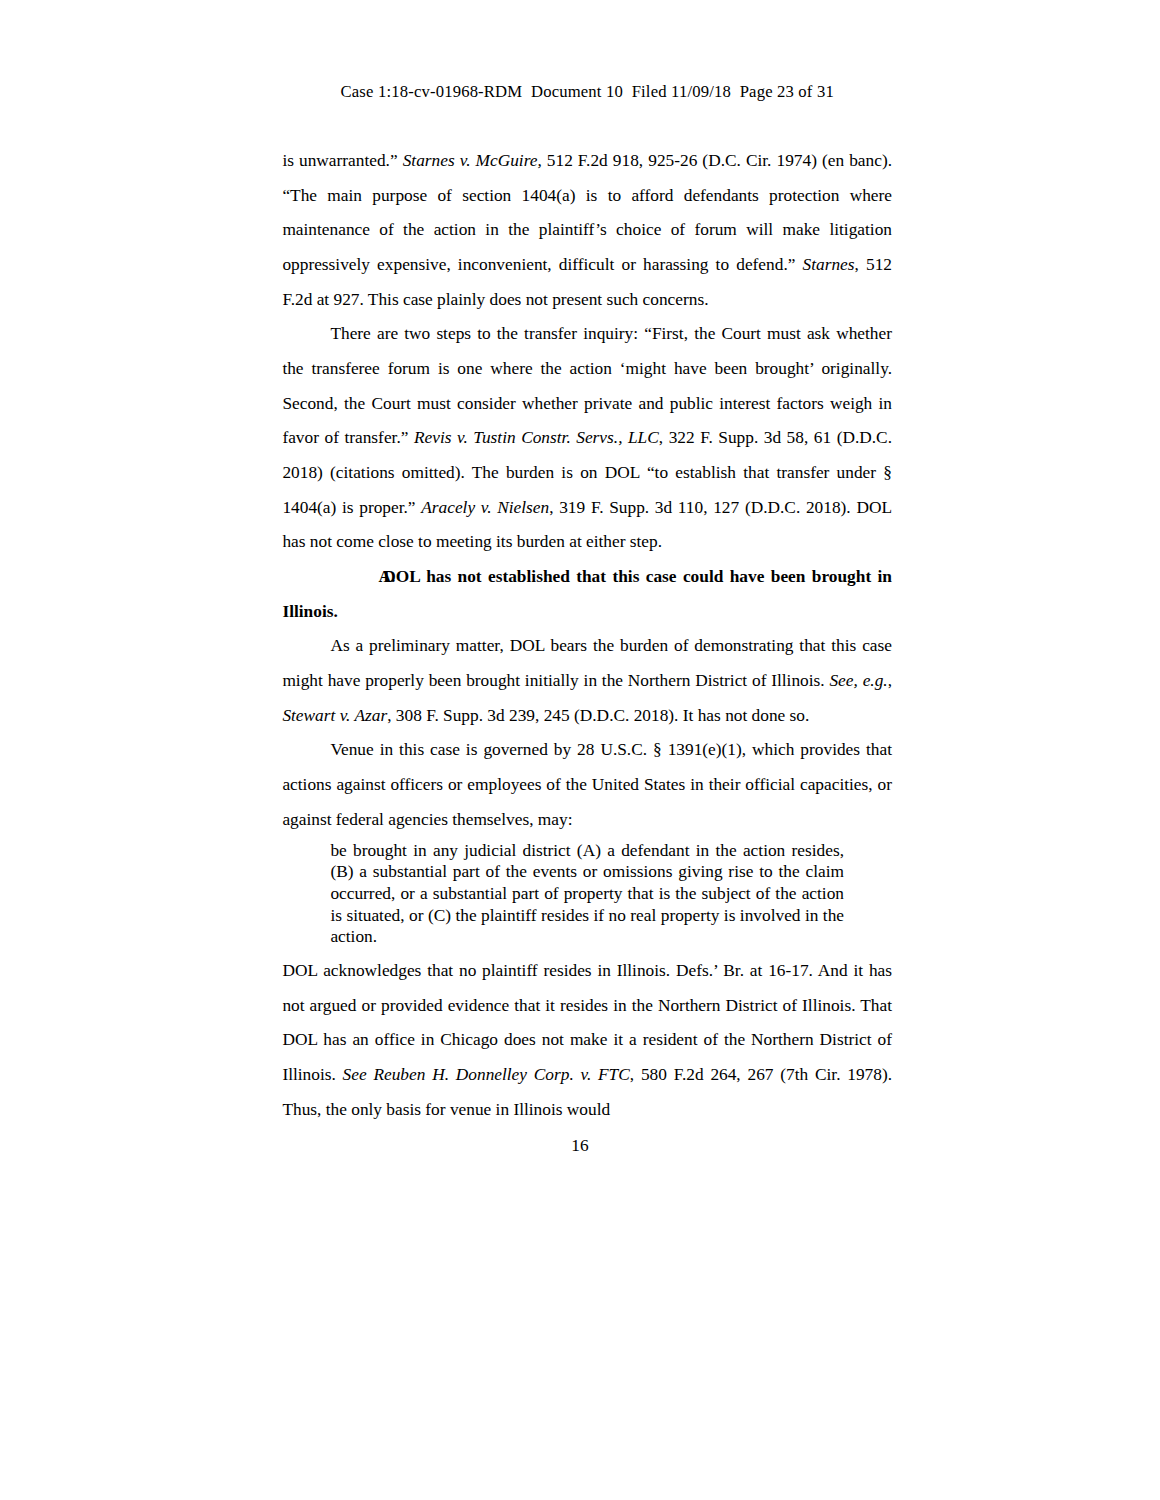Case 1:18-cv-01968-RDM Document 10 Filed 11/09/18 Page 23 of 31
is unwarranted.” Starnes v. McGuire, 512 F.2d 918, 925-26 (D.C. Cir. 1974) (en banc). “The main purpose of section 1404(a) is to afford defendants protection where maintenance of the action in the plaintiff’s choice of forum will make litigation oppressively expensive, inconvenient, difficult or harassing to defend.” Starnes, 512 F.2d at 927. This case plainly does not present such concerns.
There are two steps to the transfer inquiry: “First, the Court must ask whether the transferee forum is one where the action ‘might have been brought’ originally. Second, the Court must consider whether private and public interest factors weigh in favor of transfer.” Revis v. Tustin Constr. Servs., LLC, 322 F. Supp. 3d 58, 61 (D.D.C. 2018) (citations omitted). The burden is on DOL “to establish that transfer under § 1404(a) is proper.” Aracely v. Nielsen, 319 F. Supp. 3d 110, 127 (D.D.C. 2018). DOL has not come close to meeting its burden at either step.
A. DOL has not established that this case could have been brought in Illinois.
As a preliminary matter, DOL bears the burden of demonstrating that this case might have properly been brought initially in the Northern District of Illinois. See, e.g., Stewart v. Azar, 308 F. Supp. 3d 239, 245 (D.D.C. 2018). It has not done so.
Venue in this case is governed by 28 U.S.C. § 1391(e)(1), which provides that actions against officers or employees of the United States in their official capacities, or against federal agencies themselves, may:
be brought in any judicial district (A) a defendant in the action resides, (B) a substantial part of the events or omissions giving rise to the claim occurred, or a substantial part of property that is the subject of the action is situated, or (C) the plaintiff resides if no real property is involved in the action.
DOL acknowledges that no plaintiff resides in Illinois. Defs.’ Br. at 16-17. And it has not argued or provided evidence that it resides in the Northern District of Illinois. That DOL has an office in Chicago does not make it a resident of the Northern District of Illinois. See Reuben H. Donnelley Corp. v. FTC, 580 F.2d 264, 267 (7th Cir. 1978). Thus, the only basis for venue in Illinois would
16